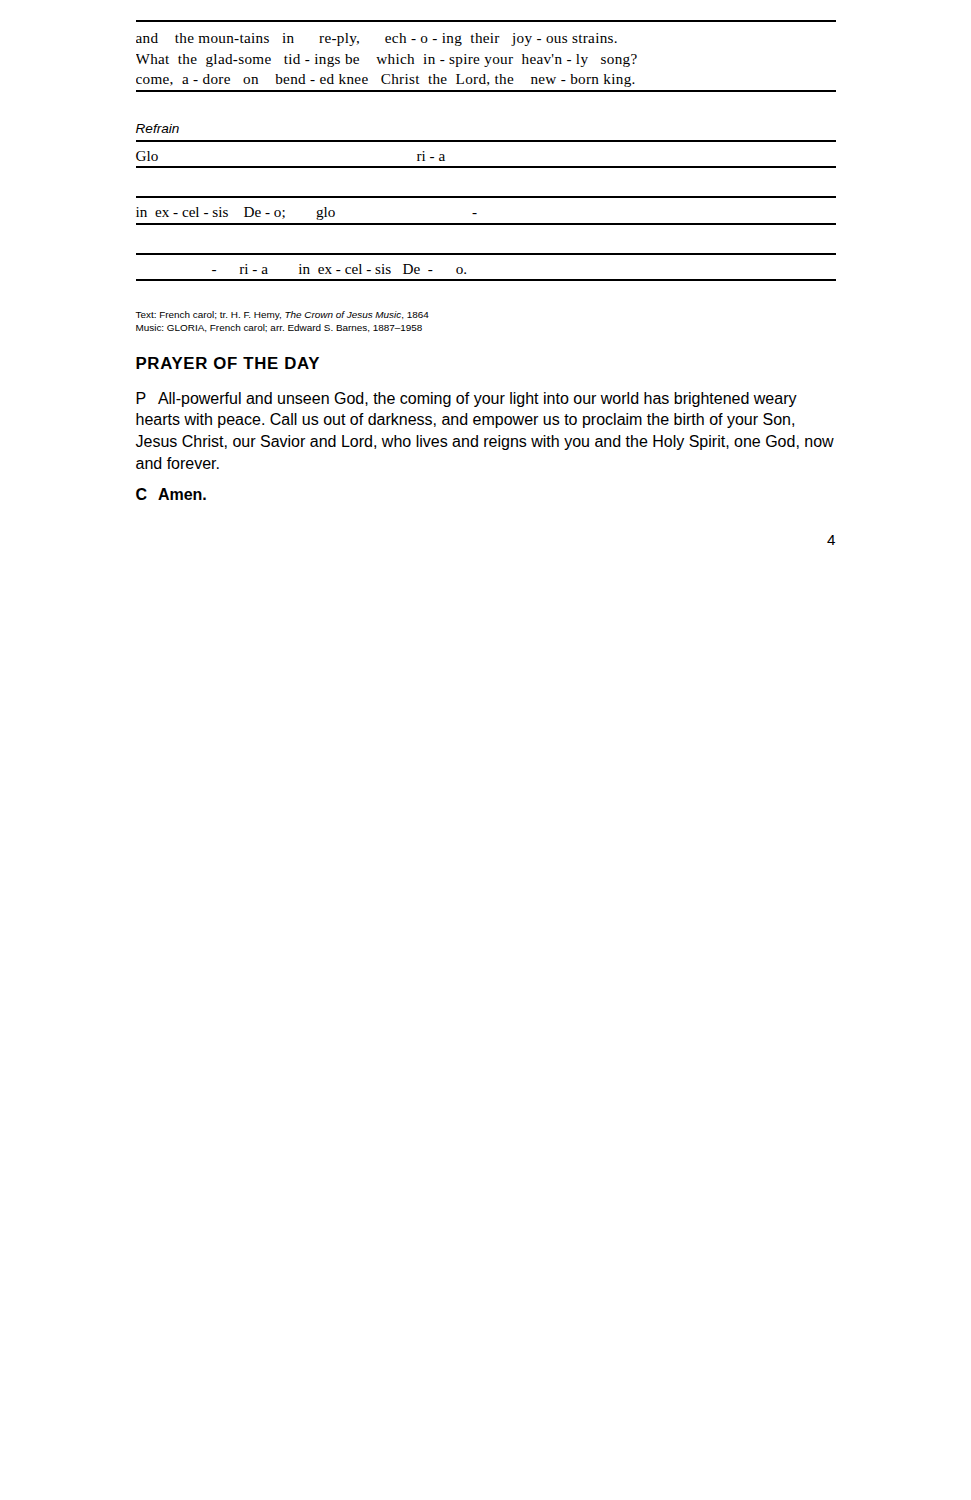and the moun-tains in re-ply, ech - o - ing their joy - ous strains. What the glad-some tid - ings be which in - spire your heav'n - ly song? come, a - dore on bend - ed knee Christ the Lord, the new - born king.
Refrain
Glo ri - a
in ex - cel - sis De - o; glo -
- ri - a in ex - cel - sis De - o.
Text: French carol; tr. H. F. Hemy, The Crown of Jesus Music, 1864
Music: GLORIA, French carol; arr. Edward S. Barnes, 1887–1958
PRAYER OF THE DAY
PAll-powerful and unseen God, the coming of your light into our world has brightened weary hearts with peace. Call us out of darkness, and empower us to proclaim the birth of your Son, Jesus Christ, our Savior and Lord, who lives and reigns with you and the Holy Spirit, one God, now and forever.
CAmen.
4